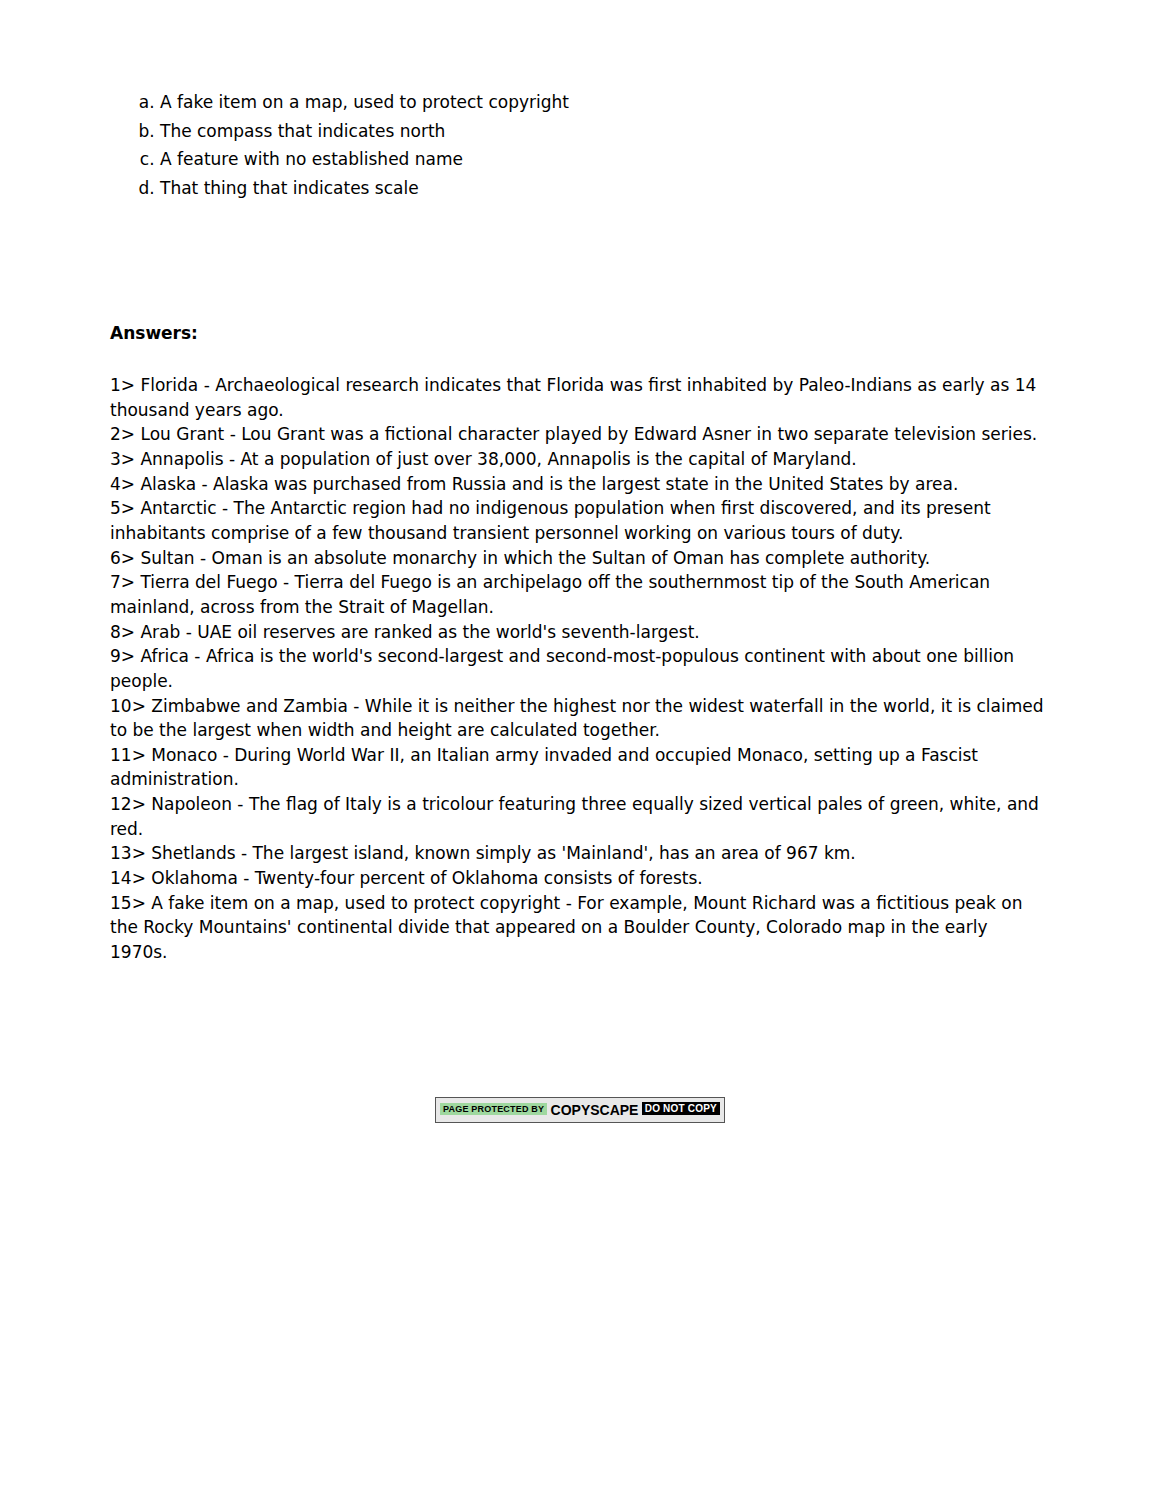A fake item on a map, used to protect copyright
The compass that indicates north
A feature with no established name
That thing that indicates scale
Answers:
1> Florida - Archaeological research indicates that Florida was first inhabited by Paleo-Indians as early as 14 thousand years ago.
2> Lou Grant - Lou Grant was a fictional character played by Edward Asner in two separate television series.
3> Annapolis - At a population of just over 38,000, Annapolis is the capital of Maryland.
4> Alaska - Alaska was purchased from Russia and is the largest state in the United States by area.
5> Antarctic - The Antarctic region had no indigenous population when first discovered, and its present inhabitants comprise of a few thousand transient personnel working on various tours of duty.
6> Sultan - Oman is an absolute monarchy in which the Sultan of Oman has complete authority.
7> Tierra del Fuego - Tierra del Fuego is an archipelago off the southernmost tip of the South American mainland, across from the Strait of Magellan.
8> Arab - UAE oil reserves are ranked as the world's seventh-largest.
9> Africa - Africa is the world's second-largest and second-most-populous continent with about one billion people.
10> Zimbabwe and Zambia - While it is neither the highest nor the widest waterfall in the world, it is claimed to be the largest when width and height are calculated together.
11> Monaco - During World War II, an Italian army invaded and occupied Monaco, setting up a Fascist administration.
12> Napoleon - The flag of Italy is a tricolour featuring three equally sized vertical pales of green, white, and red.
13> Shetlands - The largest island, known simply as 'Mainland', has an area of 967 km.
14> Oklahoma - Twenty-four percent of Oklahoma consists of forests.
15> A fake item on a map, used to protect copyright - For example, Mount Richard was a fictitious peak on the Rocky Mountains' continental divide that appeared on a Boulder County, Colorado map in the early 1970s.
PAGE PROTECTED BY COPYSCAPE DO NOT COPY